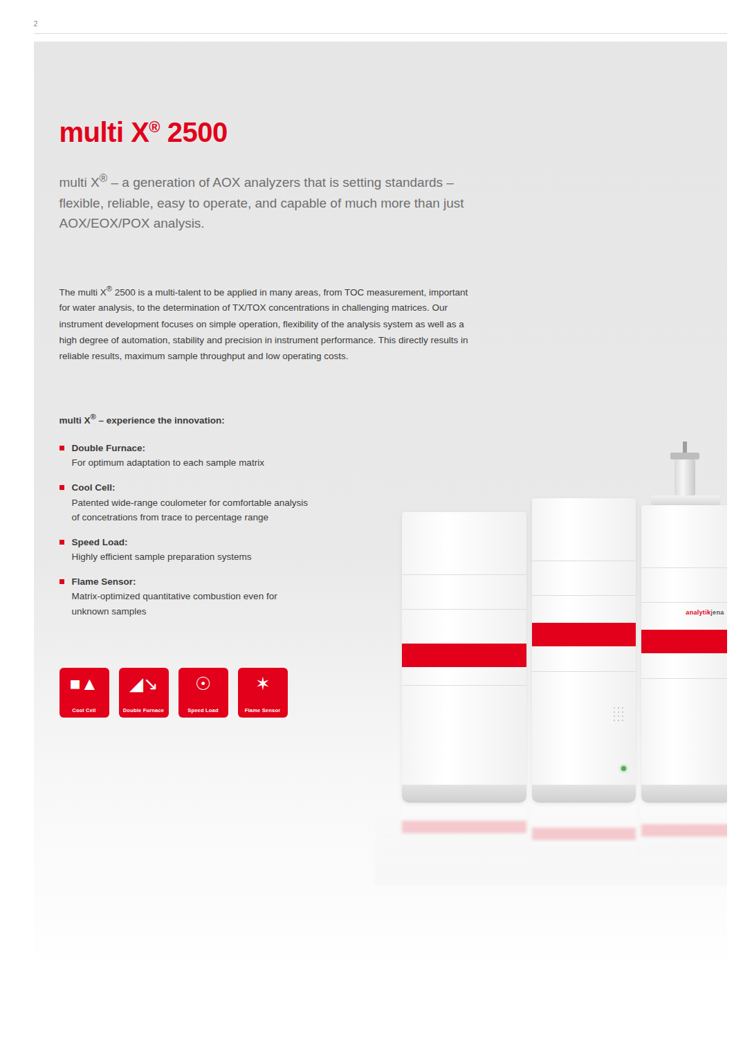2
analytik jena
multi X® 2500
multi X® – a generation of AOX analyzers that is setting standards – flexible, reliable, easy to operate, and capable of much more than just AOX/EOX/POX analysis.
The multi X® 2500 is a multi-talent to be applied in many areas, from TOC measurement, important for water analysis, to the determination of TX/TOX concentrations in challenging matrices. Our instrument development focuses on simple operation, flexibility of the analysis system as well as a high degree of automation, stability and precision in instrument performance. This directly results in reliable results, maximum sample throughput and low operating costs.
multi X® – experience the innovation:
Double Furnace: For optimum adaptation to each sample matrix
Cool Cell: Patented wide-range coulometer for comfortable analysis
of concetrations from trace to percentage range
Speed Load: Highly efficient sample preparation systems
Flame Sensor: Matrix-optimized quantitative combustion even for
unknown samples
■▲
Cool Cell
◢↘
Double Furnace
☉
Speed Load
✶
Flame Sensor